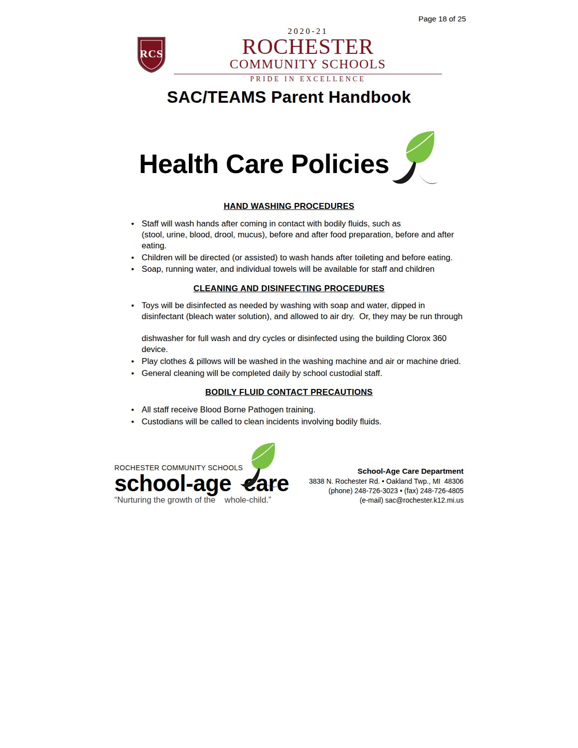Page 18 of 25
RCS
2020-21
ROCHESTER
COMMUNITY SCHOOLS
PRIDE IN EXCELLENCE
SAC/TEAMS Parent Handbook
Health Care Policies
HAND WASHING PROCEDURES
Staff will wash hands after coming in contact with bodily fluids, such as
(stool, urine, blood, drool, mucus), before and after food preparation, before and after eating.
Children will be directed (or assisted) to wash hands after toileting and before eating.
Soap, running water, and individual towels will be available for staff and children
CLEANING AND DISINFECTING PROCEDURES
Toys will be disinfected as needed by washing with soap and water, dipped in
disinfectant (bleach water solution), and allowed to air dry. Or, they may be run through
dishwasher for full wash and dry cycles or disinfected using the building Clorox 360 device.
Play clothes & pillows will be washed in the washing machine and air or machine dried.
General cleaning will be completed daily by school custodial staff.
BODILY FLUID CONTACT PRECAUTIONS
All staff receive Blood Borne Pathogen training.
Custodians will be called to clean incidents involving bodily fluids.
ROCHESTER COMMUNITY SCHOOLS
school-age care
“Nurturing the growth of the whole-child.”
School-Age Care Department
3838 N. Rochester Rd. • Oakland Twp., MI 48306
(phone) 248-726-3023 • (fax) 248-726-4805
(e-mail) sac@rochester.k12.mi.us